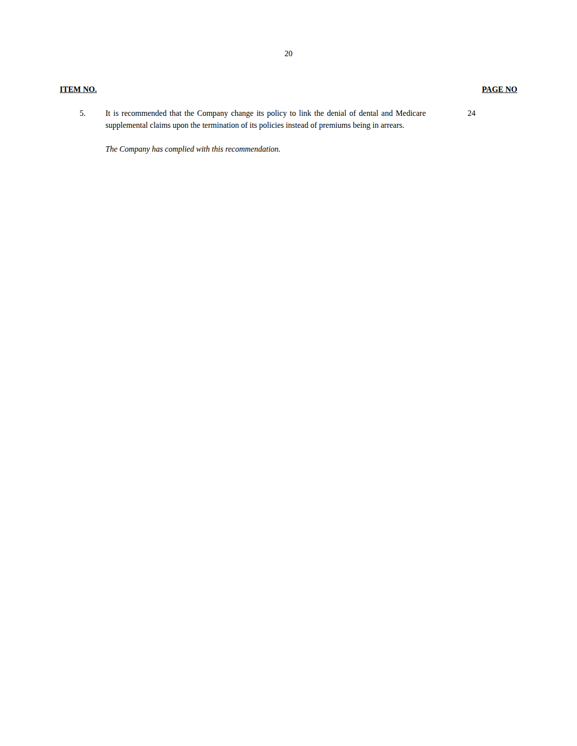20
| ITEM NO. | | PAGE NO |
| 5. | It is recommended that the Company change its policy to link the denial of dental and Medicare supplemental claims upon the termination of its policies instead of premiums being in arrears. The Company has complied with this recommendation. | 24 |